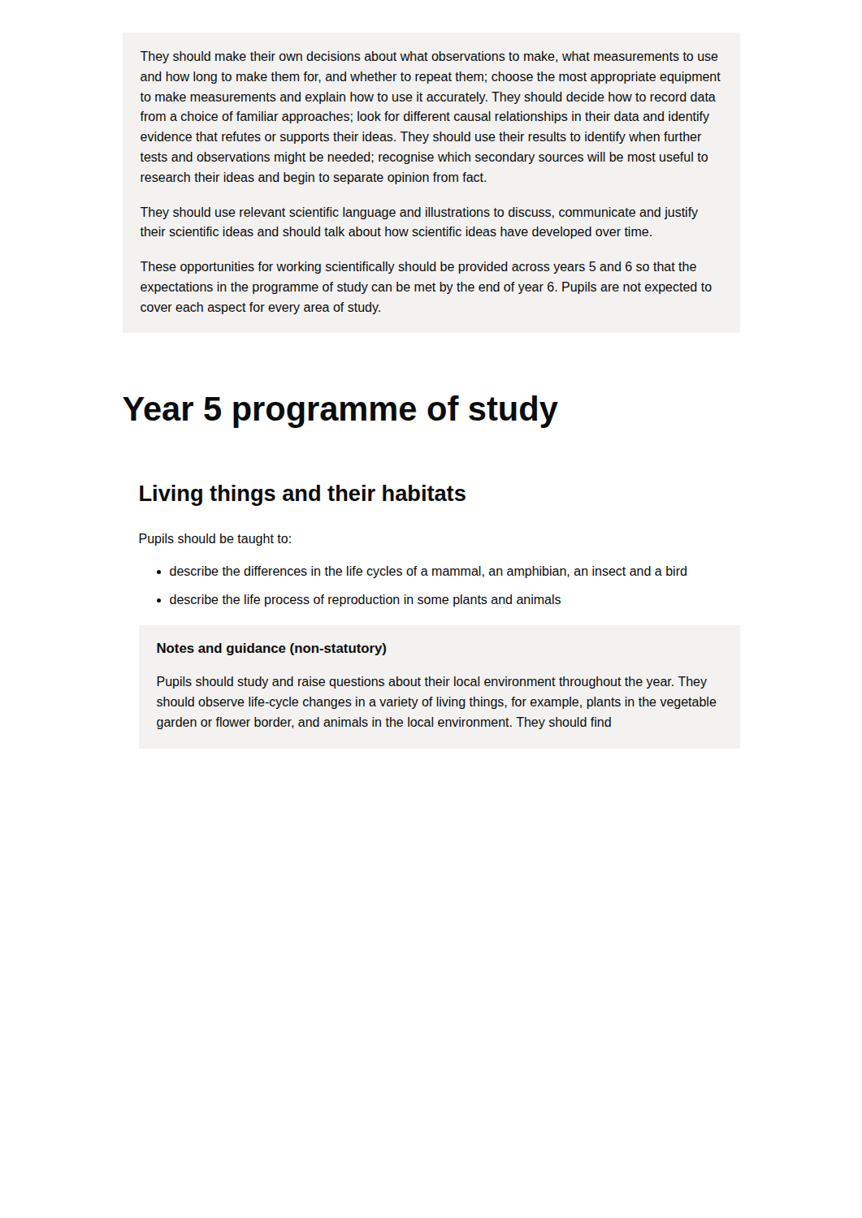They should make their own decisions about what observations to make, what measurements to use and how long to make them for, and whether to repeat them; choose the most appropriate equipment to make measurements and explain how to use it accurately. They should decide how to record data from a choice of familiar approaches; look for different causal relationships in their data and identify evidence that refutes or supports their ideas. They should use their results to identify when further tests and observations might be needed; recognise which secondary sources will be most useful to research their ideas and begin to separate opinion from fact.
They should use relevant scientific language and illustrations to discuss, communicate and justify their scientific ideas and should talk about how scientific ideas have developed over time.
These opportunities for working scientifically should be provided across years 5 and 6 so that the expectations in the programme of study can be met by the end of year 6. Pupils are not expected to cover each aspect for every area of study.
Year 5 programme of study
Living things and their habitats
Pupils should be taught to:
describe the differences in the life cycles of a mammal, an amphibian, an insect and a bird
describe the life process of reproduction in some plants and animals
Notes and guidance (non-statutory)
Pupils should study and raise questions about their local environment throughout the year. They should observe life-cycle changes in a variety of living things, for example, plants in the vegetable garden or flower border, and animals in the local environment. They should find